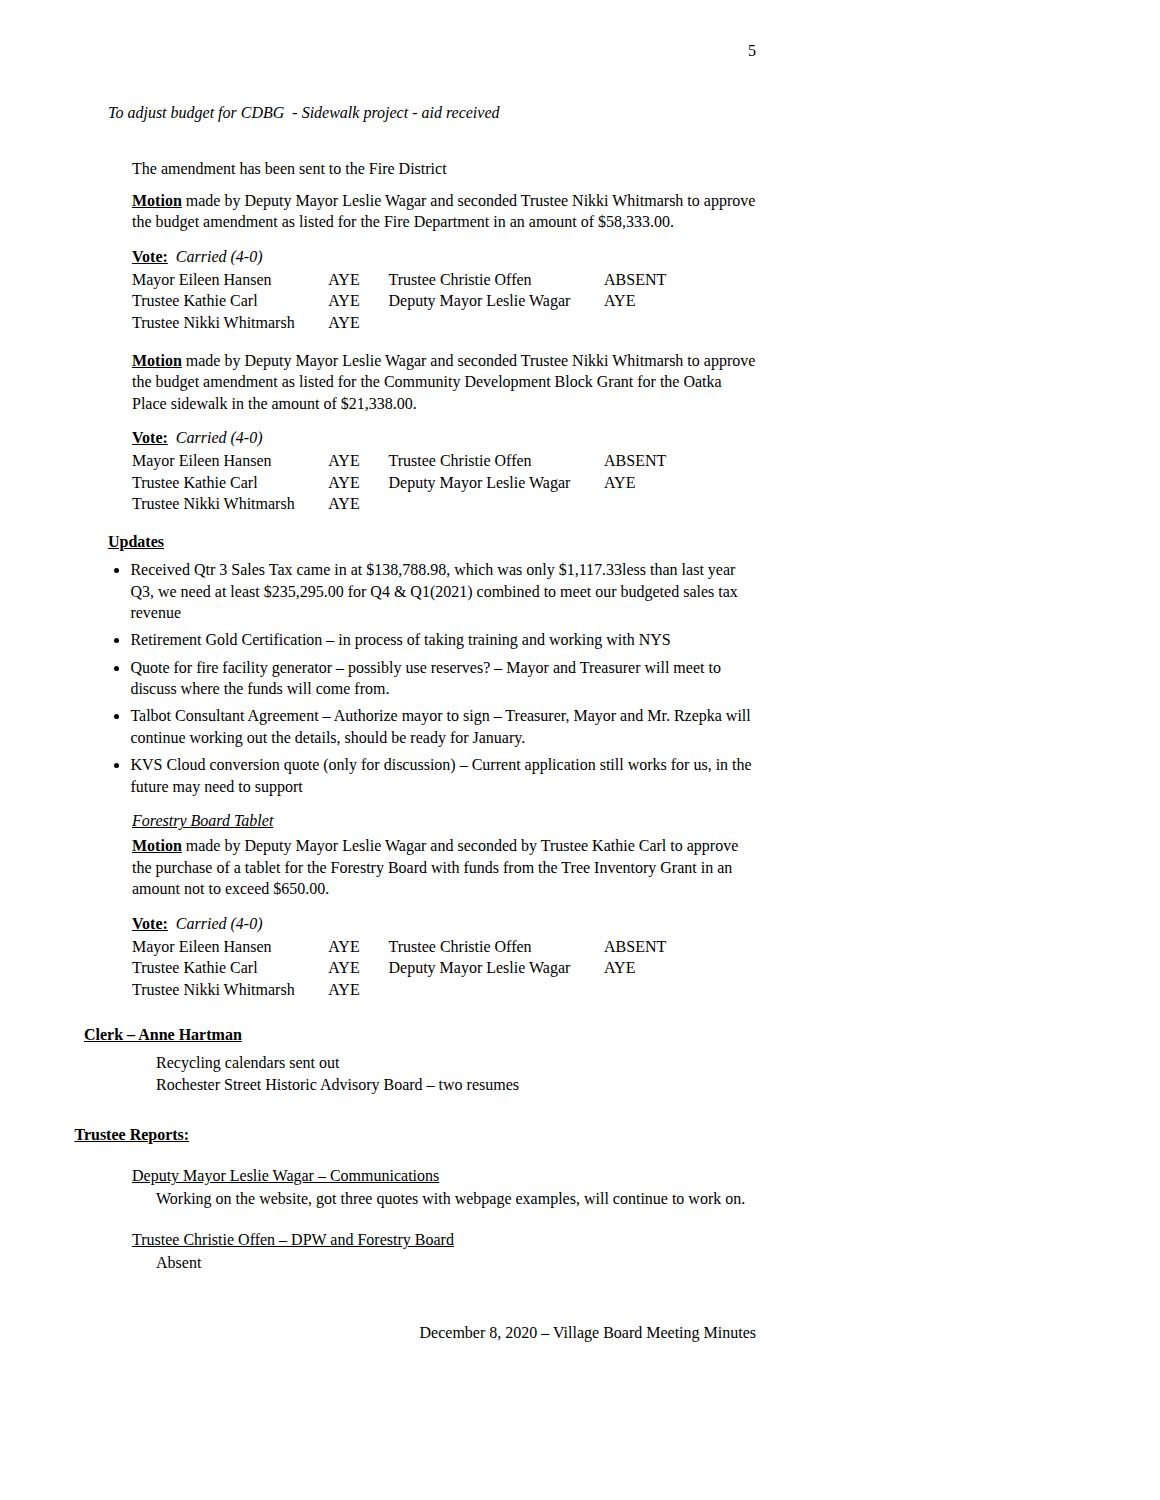5
To adjust budget for CDBG - Sidewalk project - aid received
The amendment has been sent to the Fire District
Motion made by Deputy Mayor Leslie Wagar and seconded Trustee Nikki Whitmarsh to approve the budget amendment as listed for the Fire Department in an amount of $58,333.00.
Vote: Carried (4-0)
| Mayor Eileen Hansen | AYE | Trustee Christie Offen | ABSENT |
| Trustee Kathie Carl | AYE | Deputy Mayor Leslie Wagar | AYE |
| Trustee Nikki Whitmarsh | AYE | | |
Motion made by Deputy Mayor Leslie Wagar and seconded Trustee Nikki Whitmarsh to approve the budget amendment as listed for the Community Development Block Grant for the Oatka Place sidewalk in the amount of $21,338.00.
Vote: Carried (4-0)
| Mayor Eileen Hansen | AYE | Trustee Christie Offen | ABSENT |
| Trustee Kathie Carl | AYE | Deputy Mayor Leslie Wagar | AYE |
| Trustee Nikki Whitmarsh | AYE | | |
Updates
Received Qtr 3 Sales Tax came in at $138,788.98, which was only $1,117.33less than last year Q3, we need at least $235,295.00 for Q4 & Q1(2021) combined to meet our budgeted sales tax revenue
Retirement Gold Certification – in process of taking training and working with NYS
Quote for fire facility generator – possibly use reserves? – Mayor and Treasurer will meet to discuss where the funds will come from.
Talbot Consultant Agreement – Authorize mayor to sign – Treasurer, Mayor and Mr. Rzepka will continue working out the details, should be ready for January.
KVS Cloud conversion quote (only for discussion) – Current application still works for us, in the future may need to support
Forestry Board Tablet
Motion made by Deputy Mayor Leslie Wagar and seconded by Trustee Kathie Carl to approve the purchase of a tablet for the Forestry Board with funds from the Tree Inventory Grant in an amount not to exceed $650.00.
Vote: Carried (4-0)
| Mayor Eileen Hansen | AYE | Trustee Christie Offen | ABSENT |
| Trustee Kathie Carl | AYE | Deputy Mayor Leslie Wagar | AYE |
| Trustee Nikki Whitmarsh | AYE | | |
Clerk – Anne Hartman
Recycling calendars sent out
Rochester Street Historic Advisory Board – two resumes
Trustee Reports:
Deputy Mayor Leslie Wagar – Communications
Working on the website, got three quotes with webpage examples, will continue to work on.
Trustee Christie Offen – DPW and Forestry Board
Absent
December 8, 2020 – Village Board Meeting Minutes